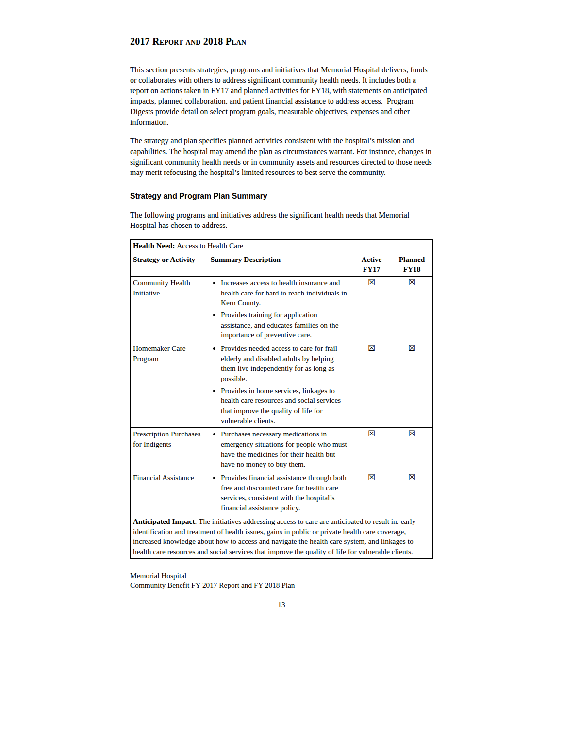2017 Report and 2018 Plan
This section presents strategies, programs and initiatives that Memorial Hospital delivers, funds or collaborates with others to address significant community health needs. It includes both a report on actions taken in FY17 and planned activities for FY18, with statements on anticipated impacts, planned collaboration, and patient financial assistance to address access. Program Digests provide detail on select program goals, measurable objectives, expenses and other information.
The strategy and plan specifies planned activities consistent with the hospital’s mission and capabilities. The hospital may amend the plan as circumstances warrant. For instance, changes in significant community health needs or in community assets and resources directed to those needs may merit refocusing the hospital’s limited resources to best serve the community.
Strategy and Program Plan Summary
The following programs and initiatives address the significant health needs that Memorial Hospital has chosen to address.
| Health Need : Access to Health Care |
| Strategy or Activity | Summary Description | Active FY17 | Planned FY18 |
| Community Health Initiative | Increases access to health insurance and health care for hard to reach individuals in Kern County. Provides training for application assistance, and educates families on the importance of preventive care. | ☒ | ☒ |
| Homemaker Care Program | Provides needed access to care for frail elderly and disabled adults by helping them live independently for as long as possible. Provides in home services, linkages to health care resources and social services that improve the quality of life for vulnerable clients. | ☒ | ☒ |
| Prescription Purchases for Indigents | Purchases necessary medications in emergency situations for people who must have the medicines for their health but have no money to buy them. | ☒ | ☒ |
| Financial Assistance | Provides financial assistance through both free and discounted care for health care services, consistent with the hospital’s financial assistance policy. | ☒ | ☒ |
| Anticipated Impact : The initiatives addressing access to care are anticipated to result in: early identification and treatment of health issues, gains in public or private health care coverage, increased knowledge about how to access and navigate the health care system, and linkages to health care resources and social services that improve the quality of life for vulnerable clients. |
Memorial Hospital
Community Benefit FY 2017 Report and FY 2018 Plan
13